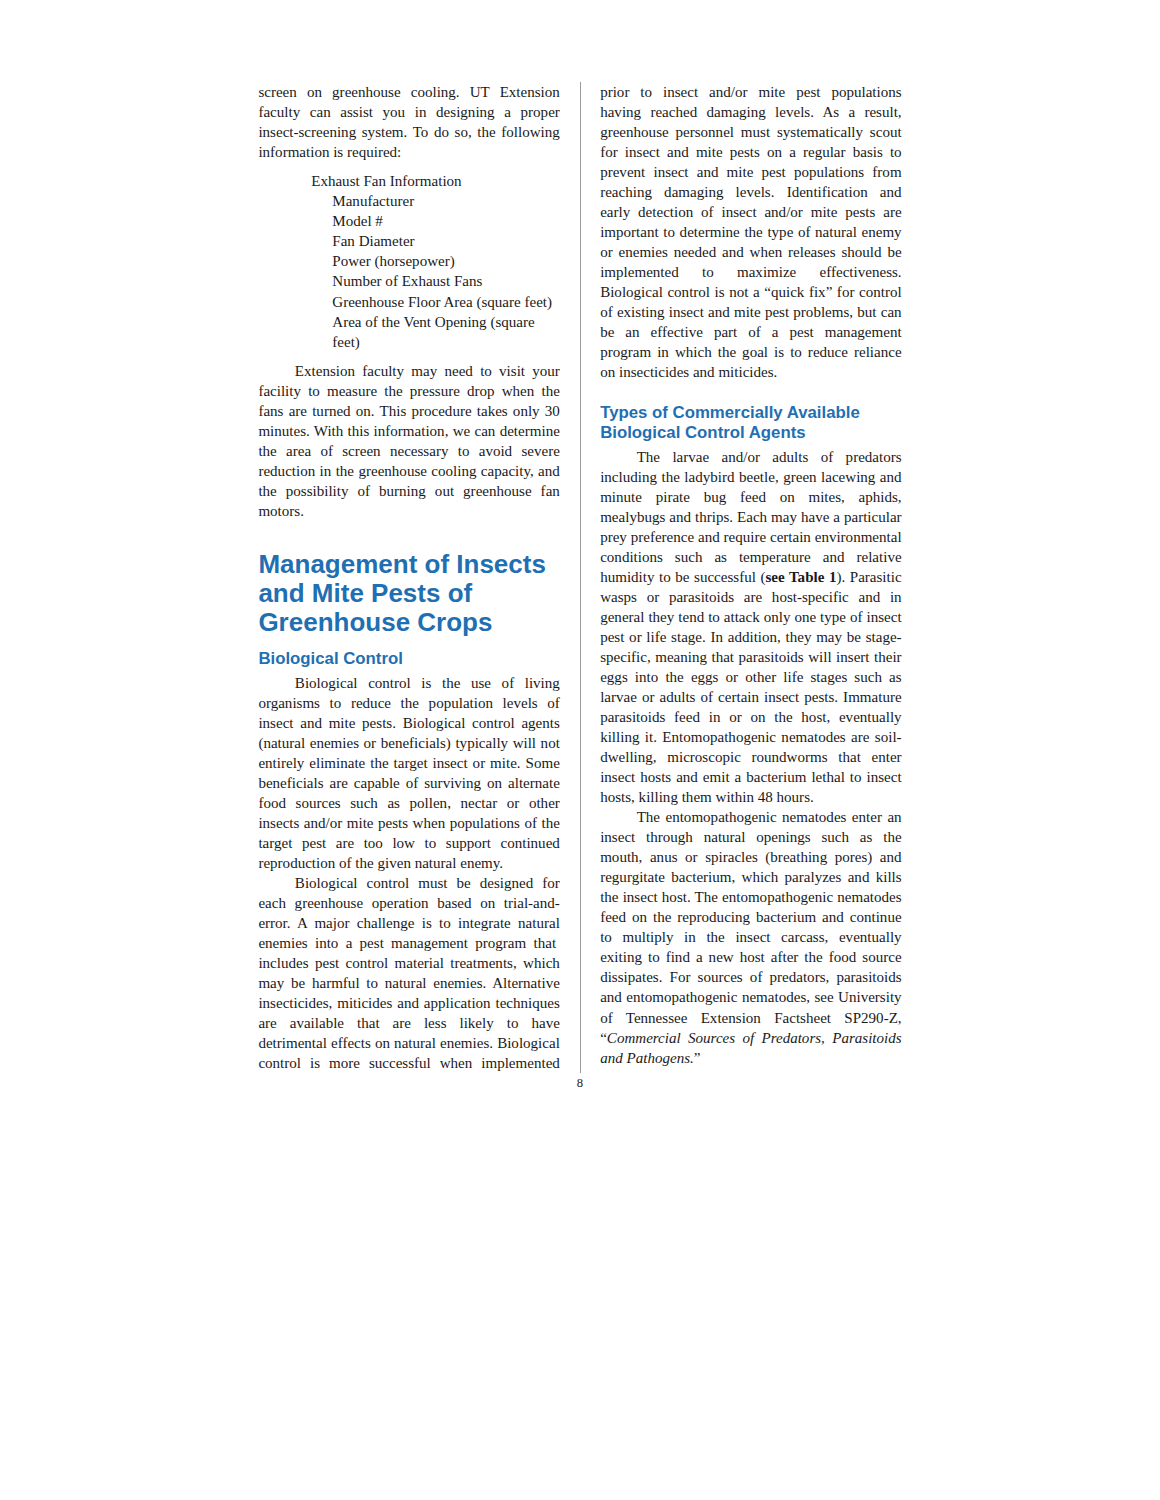screen on greenhouse cooling. UT Extension faculty can assist you in designing a proper insect-screening system. To do so, the following information is required:
Exhaust Fan Information
Manufacturer
Model #
Fan Diameter
Power (horsepower)
Number of Exhaust Fans
Greenhouse Floor Area (square feet)
Area of the Vent Opening (square feet)
Extension faculty may need to visit your facility to measure the pressure drop when the fans are turned on. This procedure takes only 30 minutes. With this information, we can determine the area of screen necessary to avoid severe reduction in the greenhouse cooling capacity, and the possibility of burning out greenhouse fan motors.
Management of Insects and Mite Pests of Greenhouse Crops
Biological Control
Biological control is the use of living organisms to reduce the population levels of insect and mite pests. Biological control agents (natural enemies or beneficials) typically will not entirely eliminate the target insect or mite. Some beneficials are capable of surviving on alternate food sources such as pollen, nectar or other insects and/or mite pests when populations of the target pest are too low to support continued reproduction of the given natural enemy.
Biological control must be designed for each greenhouse operation based on trial-and-error. A major challenge is to integrate natural enemies into a pest management program that includes pest control material treatments, which may be harmful to natural enemies. Alternative insecticides, miticides and application techniques are available that are less likely to have detrimental effects on natural enemies. Biological control is more successful when implemented prior to insect and/or mite pest populations having reached damaging levels. As a result, greenhouse personnel must systematically scout for insect and mite pests on a regular basis to prevent insect and mite pest populations from reaching damaging levels. Identification and early detection of insect and/or mite pests are important to determine the type of natural enemy or enemies needed and when releases should be implemented to maximize effectiveness. Biological control is not a “quick fix” for control of existing insect and mite pest problems, but can be an effective part of a pest management program in which the goal is to reduce reliance on insecticides and miticides.
Types of Commercially Available Biological Control Agents
The larvae and/or adults of predators including the ladybird beetle, green lacewing and minute pirate bug feed on mites, aphids, mealybugs and thrips. Each may have a particular prey preference and require certain environmental conditions such as temperature and relative humidity to be successful (see Table 1). Parasitic wasps or parasitoids are host-specific and in general they tend to attack only one type of insect pest or life stage. In addition, they may be stage-specific, meaning that parasitoids will insert their eggs into the eggs or other life stages such as larvae or adults of certain insect pests. Immature parasitoids feed in or on the host, eventually killing it. Entomopathogenic nematodes are soil-dwelling, microscopic roundworms that enter insect hosts and emit a bacterium lethal to insect hosts, killing them within 48 hours.
The entomopathogenic nematodes enter an insect through natural openings such as the mouth, anus or spiracles (breathing pores) and regurgitate bacterium, which paralyzes and kills the insect host. The entomopathogenic nematodes feed on the reproducing bacterium and continue to multiply in the insect carcass, eventually exiting to find a new host after the food source dissipates. For sources of predators, parasitoids and entomopathogenic nematodes, see University of Tennessee Extension Factsheet SP290-Z, “Commercial Sources of Predators, Parasitoids and Pathogens.”
8